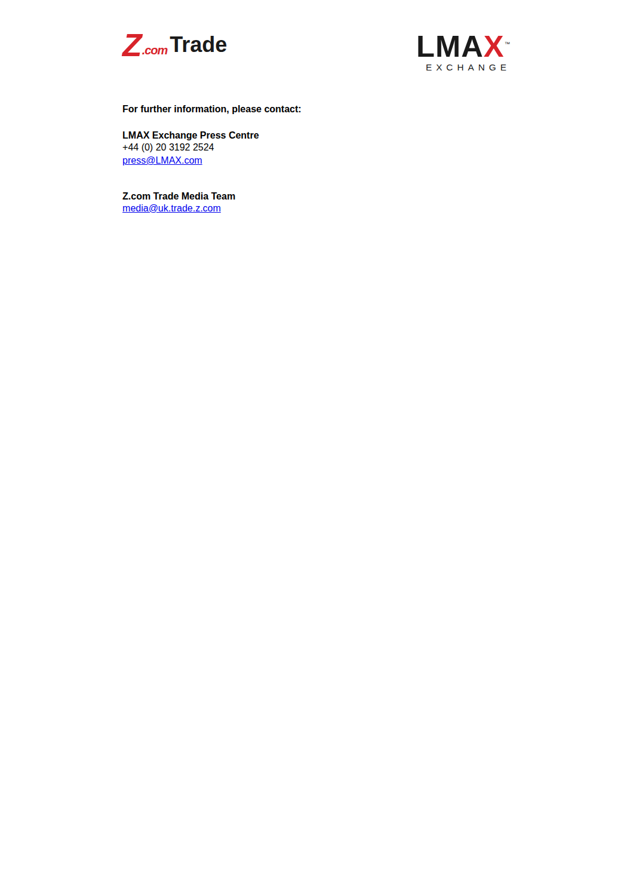Z.com Trade
LMAX™
EXCHANGE
For further information, please contact:
LMAX Exchange Press Centre
+44 (0) 20 3192 2524
press@LMAX.com
Z.com Trade Media Team
media@uk.trade.z.com